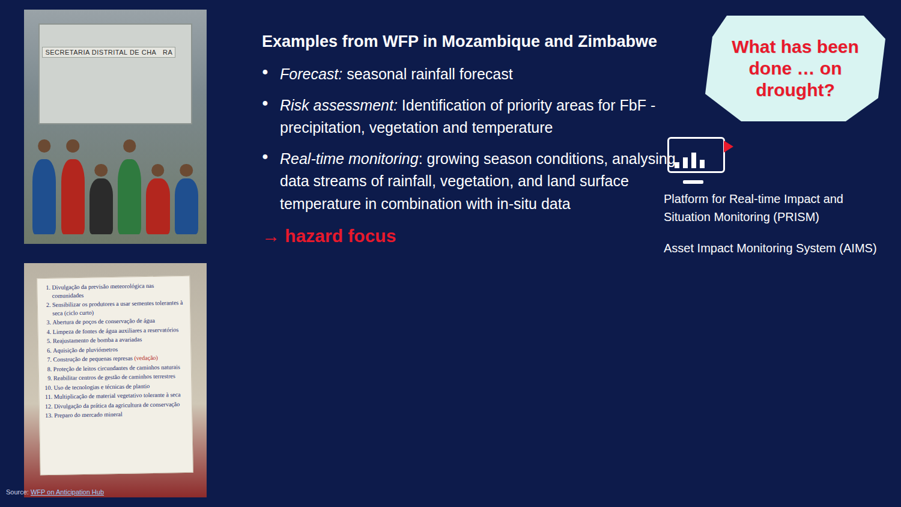Divulgação da previsão meteorológica nas comunidades
Sensibilizar os produtores a usar sementes tolerantes à seca (ciclo curto)
Abertura de poços de conservação de água
Limpeza de fontes de água auxiliares a reservatórios
Reajustamento de bomba a avariadas
Aquisição de pluviómetros
Construção de pequenas represas (vedação)
Proteção de leitos circundantes de caminhos naturais
Reabilitar centros de gestão de caminhos terrestres
Uso de tecnologias e técnicas de plantio
Multiplicação de material vegetativo tolerante à seca
Divulgação da prática da agricultura de conservação
Preparo do mercado mineral
Source: WFP on Anticipation Hub
Asset Impact Monitoring System (AIMS)
Examples from WFP in Mozambique and Zimbabwe
Forecast: seasonal rainfall forecast
Risk assessment: Identification of priority areas for FbF - precipitation, vegetation and temperature
Real-time monitoring: growing season conditions, analysing data streams of rainfall, vegetation, and land surface temperature in combination with in-situ data
→ hazard focus
What has been done … on drought?
Platform for Real-time Impact and Situation Monitoring (PRISM)
Asset Impact Monitoring System (AIMS)